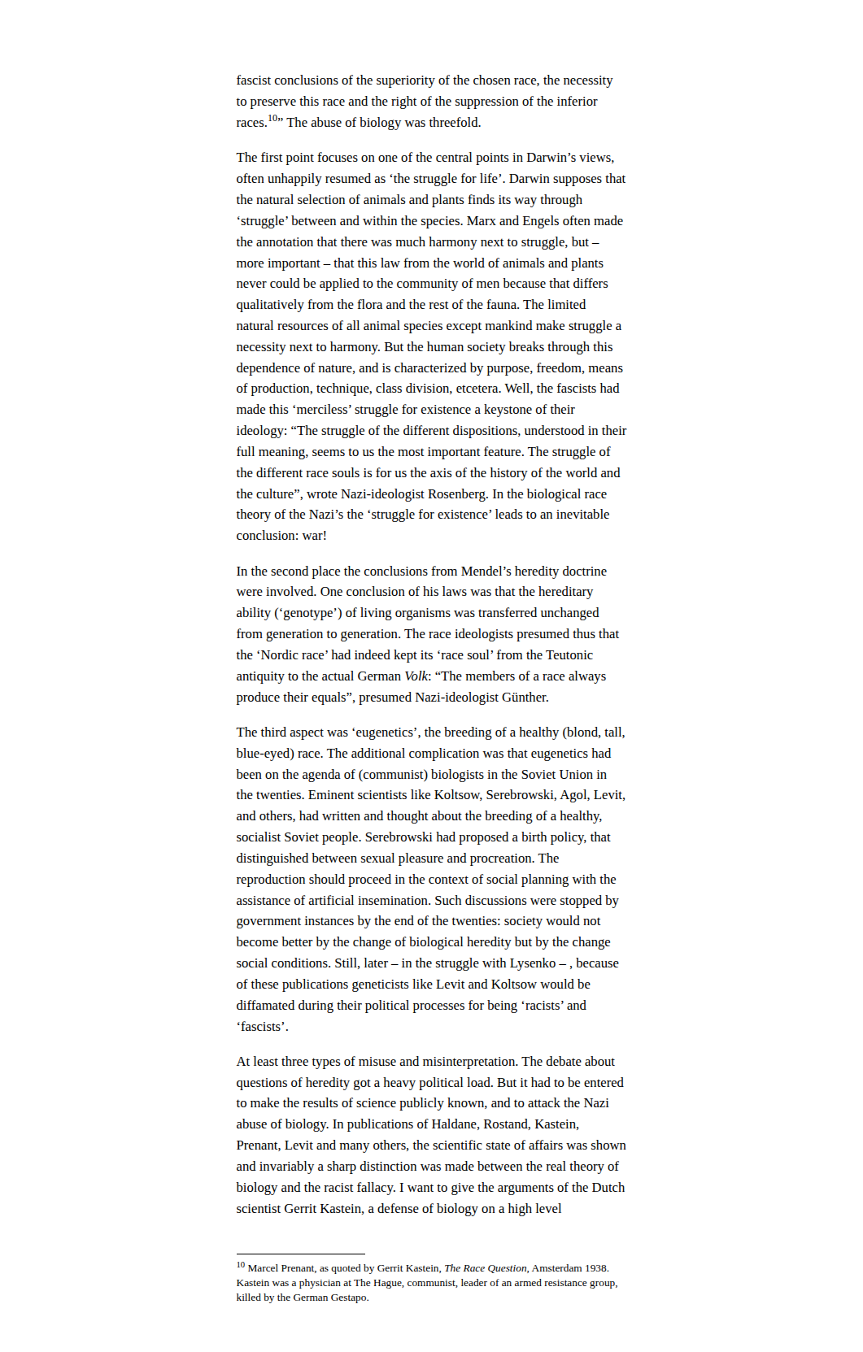fascist conclusions of the superiority of the chosen race, the necessity to preserve this race and the right of the suppression of the inferior races.10” The abuse of biology was threefold.
The first point focuses on one of the central points in Darwin’s views, often unhappily resumed as ‘the struggle for life’. Darwin supposes that the natural selection of animals and plants finds its way through ‘struggle’ between and within the species. Marx and Engels often made the annotation that there was much harmony next to struggle, but – more important – that this law from the world of animals and plants never could be applied to the community of men because that differs qualitatively from the flora and the rest of the fauna. The limited natural resources of all animal species except mankind make struggle a necessity next to harmony. But the human society breaks through this dependence of nature, and is characterized by purpose, freedom, means of production, technique, class division, etcetera. Well, the fascists had made this ‘merciless’ struggle for existence a keystone of their ideology: “The struggle of the different dispositions, understood in their full meaning, seems to us the most important feature. The struggle of the different race souls is for us the axis of the history of the world and the culture”, wrote Nazi-ideologist Rosenberg. In the biological race theory of the Nazi’s the ‘struggle for existence’ leads to an inevitable conclusion: war!
In the second place the conclusions from Mendel’s heredity doctrine were involved. One conclusion of his laws was that the hereditary ability (‘genotype’) of living organisms was transferred unchanged from generation to generation. The race ideologists presumed thus that the ‘Nordic race’ had indeed kept its ‘race soul’ from the Teutonic antiquity to the actual German Volk: “The members of a race always produce their equals”, presumed Nazi-ideologist Günther.
The third aspect was ‘eugenetics’, the breeding of a healthy (blond, tall, blue-eyed) race. The additional complication was that eugenetics had been on the agenda of (communist) biologists in the Soviet Union in the twenties. Eminent scientists like Koltsow, Serebrowski, Agol, Levit, and others, had written and thought about the breeding of a healthy, socialist Soviet people. Serebrowski had proposed a birth policy, that distinguished between sexual pleasure and procreation. The reproduction should proceed in the context of social planning with the assistance of artificial insemination. Such discussions were stopped by government instances by the end of the twenties: society would not become better by the change of biological heredity but by the change social conditions. Still, later – in the struggle with Lysenko – , because of these publications geneticists like Levit and Koltsow would be diffamated during their political processes for being ‘racists’ and ‘fascists’.
At least three types of misuse and misinterpretation. The debate about questions of heredity got a heavy political load. But it had to be entered to make the results of science publicly known, and to attack the Nazi abuse of biology. In publications of Haldane, Rostand, Kastein, Prenant, Levit and many others, the scientific state of affairs was shown and invariably a sharp distinction was made between the real theory of biology and the racist fallacy. I want to give the arguments of the Dutch scientist Gerrit Kastein, a defense of biology on a high level
10 Marcel Prenant, as quoted by Gerrit Kastein, The Race Question, Amsterdam 1938. Kastein was a physician at The Hague, communist, leader of an armed resistance group, killed by the German Gestapo.